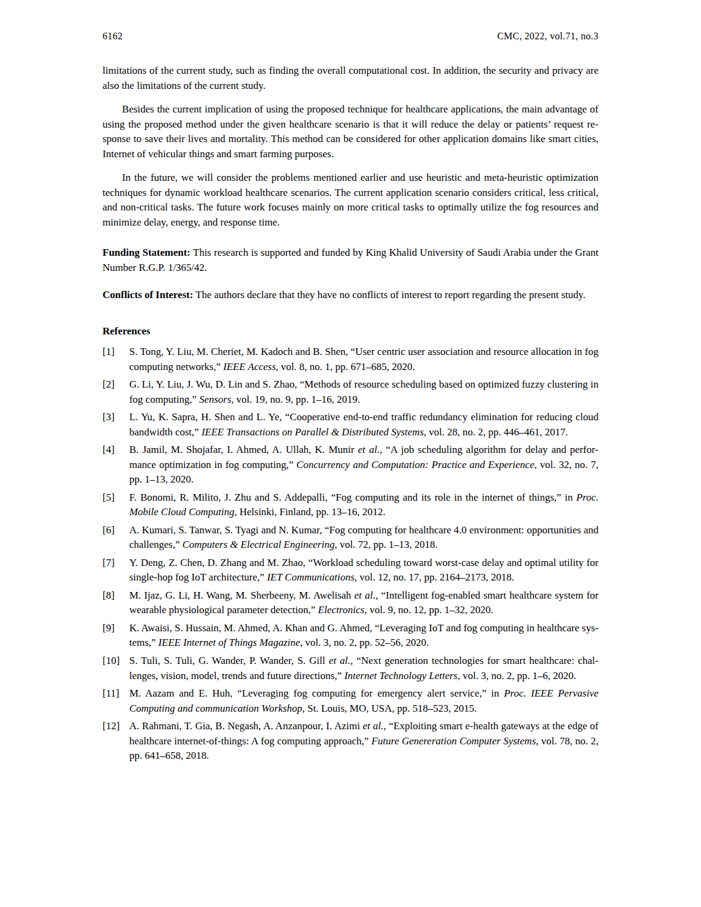6162 CMC, 2022, vol.71, no.3
limitations of the current study, such as finding the overall computational cost. In addition, the security and privacy are also the limitations of the current study.
Besides the current implication of using the proposed technique for healthcare applications, the main advantage of using the proposed method under the given healthcare scenario is that it will reduce the delay or patients’ request response to save their lives and mortality. This method can be considered for other application domains like smart cities, Internet of vehicular things and smart farming purposes.
In the future, we will consider the problems mentioned earlier and use heuristic and meta-heuristic optimization techniques for dynamic workload healthcare scenarios. The current application scenario considers critical, less critical, and non-critical tasks. The future work focuses mainly on more critical tasks to optimally utilize the fog resources and minimize delay, energy, and response time.
Funding Statement: This research is supported and funded by King Khalid University of Saudi Arabia under the Grant Number R.G.P. 1/365/42.
Conflicts of Interest: The authors declare that they have no conflicts of interest to report regarding the present study.
References
[1] S. Tong, Y. Liu, M. Cheriet, M. Kadoch and B. Shen, “User centric user association and resource allocation in fog computing networks,” IEEE Access, vol. 8, no. 1, pp. 671–685, 2020.
[2] G. Li, Y. Liu, J. Wu, D. Lin and S. Zhao, “Methods of resource scheduling based on optimized fuzzy clustering in fog computing,” Sensors, vol. 19, no. 9, pp. 1–16, 2019.
[3] L. Yu, K. Sapra, H. Shen and L. Ye, “Cooperative end-to-end traffic redundancy elimination for reducing cloud bandwidth cost,” IEEE Transactions on Parallel & Distributed Systems, vol. 28, no. 2, pp. 446–461, 2017.
[4] B. Jamil, M. Shojafar, I. Ahmed, A. Ullah, K. Munir et al., “A job scheduling algorithm for delay and performance optimization in fog computing,” Concurrency and Computation: Practice and Experience, vol. 32, no. 7, pp. 1–13, 2020.
[5] F. Bonomi, R. Milito, J. Zhu and S. Addepalli, “Fog computing and its role in the internet of things,” in Proc. Mobile Cloud Computing, Helsinki, Finland, pp. 13–16, 2012.
[6] A. Kumari, S. Tanwar, S. Tyagi and N. Kumar, “Fog computing for healthcare 4.0 environment: opportunities and challenges,” Computers & Electrical Engineering, vol. 72, pp. 1–13, 2018.
[7] Y. Deng, Z. Chen, D. Zhang and M. Zhao, “Workload scheduling toward worst-case delay and optimal utility for single-hop fog IoT architecture,” IET Communications, vol. 12, no. 17, pp. 2164–2173, 2018.
[8] M. Ijaz, G. Li, H. Wang, M. Sherbeeny, M. Awelisah et al., “Intelligent fog-enabled smart healthcare system for wearable physiological parameter detection,” Electronics, vol. 9, no. 12, pp. 1–32, 2020.
[9] K. Awaisi, S. Hussain, M. Ahmed, A. Khan and G. Ahmed, “Leveraging IoT and fog computing in healthcare systems,” IEEE Internet of Things Magazine, vol. 3, no. 2, pp. 52–56, 2020.
[10] S. Tuli, S. Tuli, G. Wander, P. Wander, S. Gill et al., “Next generation technologies for smart healthcare: challenges, vision, model, trends and future directions,” Internet Technology Letters, vol. 3, no. 2, pp. 1–6, 2020.
[11] M. Aazam and E. Huh, “Leveraging fog computing for emergency alert service,” in Proc. IEEE Pervasive Computing and communication Workshop, St. Louis, MO, USA, pp. 518–523, 2015.
[12] A. Rahmani, T. Gia, B. Negash, A. Anzanpour, I. Azimi et al., “Exploiting smart e-health gateways at the edge of healthcare internet-of-things: A fog computing approach,” Future Genereration Computer Systems, vol. 78, no. 2, pp. 641–658, 2018.